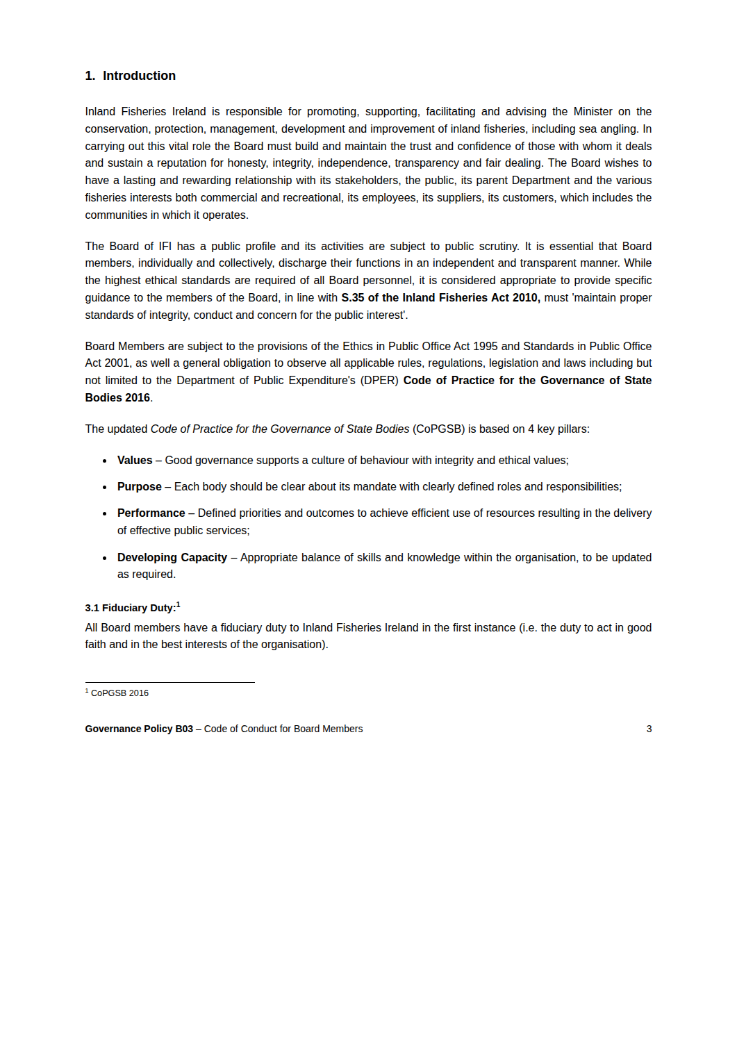1. Introduction
Inland Fisheries Ireland is responsible for promoting, supporting, facilitating and advising the Minister on the conservation, protection, management, development and improvement of inland fisheries, including sea angling. In carrying out this vital role the Board must build and maintain the trust and confidence of those with whom it deals and sustain a reputation for honesty, integrity, independence, transparency and fair dealing. The Board wishes to have a lasting and rewarding relationship with its stakeholders, the public, its parent Department and the various fisheries interests both commercial and recreational, its employees, its suppliers, its customers, which includes the communities in which it operates.
The Board of IFI has a public profile and its activities are subject to public scrutiny. It is essential that Board members, individually and collectively, discharge their functions in an independent and transparent manner. While the highest ethical standards are required of all Board personnel, it is considered appropriate to provide specific guidance to the members of the Board, in line with S.35 of the Inland Fisheries Act 2010, must 'maintain proper standards of integrity, conduct and concern for the public interest'.
Board Members are subject to the provisions of the Ethics in Public Office Act 1995 and Standards in Public Office Act 2001, as well a general obligation to observe all applicable rules, regulations, legislation and laws including but not limited to the Department of Public Expenditure's (DPER) Code of Practice for the Governance of State Bodies 2016.
The updated Code of Practice for the Governance of State Bodies (CoPGSB) is based on 4 key pillars:
Values – Good governance supports a culture of behaviour with integrity and ethical values;
Purpose – Each body should be clear about its mandate with clearly defined roles and responsibilities;
Performance – Defined priorities and outcomes to achieve efficient use of resources resulting in the delivery of effective public services;
Developing Capacity – Appropriate balance of skills and knowledge within the organisation, to be updated as required.
3.1 Fiduciary Duty:1
All Board members have a fiduciary duty to Inland Fisheries Ireland in the first instance (i.e. the duty to act in good faith and in the best interests of the organisation).
1 CoPGSB 2016
Governance Policy B03 – Code of Conduct for Board Members 3